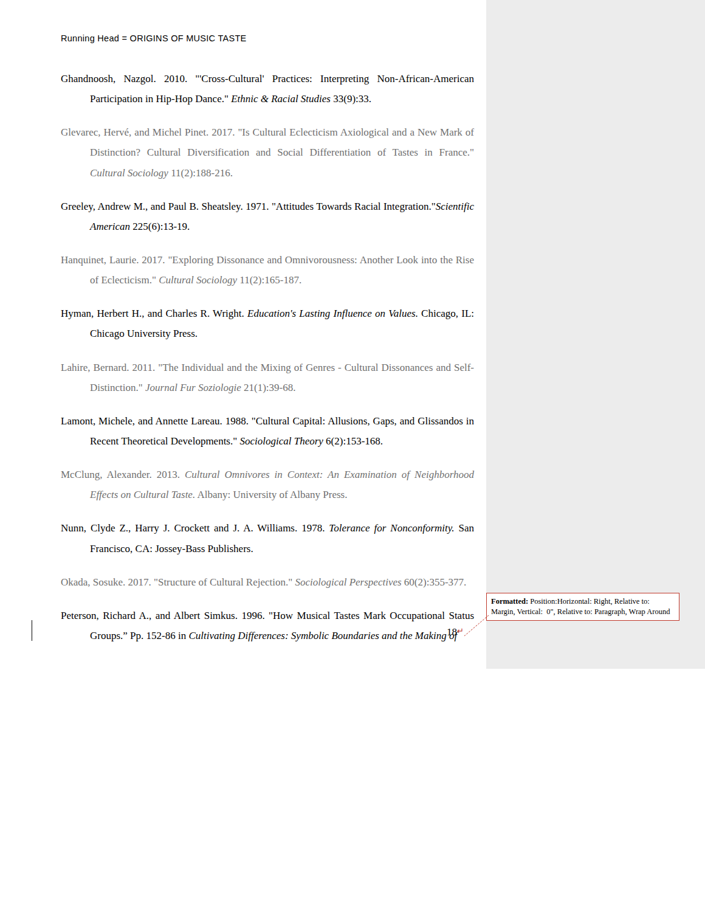Running Head = ORIGINS OF MUSIC TASTE
Ghandnoosh, Nazgol. 2010. "'Cross-Cultural' Practices: Interpreting Non-African-American Participation in Hip-Hop Dance." Ethnic & Racial Studies 33(9):33.
Glevarec, Hervé, and Michel Pinet. 2017. "Is Cultural Eclecticism Axiological and a New Mark of Distinction? Cultural Diversification and Social Differentiation of Tastes in France." Cultural Sociology 11(2):188-216.
Greeley, Andrew M., and Paul B. Sheatsley. 1971. "Attitudes Towards Racial Integration."Scientific American 225(6):13-19.
Hanquinet, Laurie. 2017. "Exploring Dissonance and Omnivorousness: Another Look into the Rise of Eclecticism." Cultural Sociology 11(2):165-187.
Hyman, Herbert H., and Charles R. Wright. Education's Lasting Influence on Values. Chicago, IL: Chicago University Press.
Lahire, Bernard. 2011. "The Individual and the Mixing of Genres - Cultural Dissonances and Self-Distinction." Journal Fur Soziologie 21(1):39-68.
Lamont, Michele, and Annette Lareau. 1988. "Cultural Capital: Allusions, Gaps, and Glissandos in Recent Theoretical Developments." Sociological Theory 6(2):153-168.
McClung, Alexander. 2013. Cultural Omnivores in Context: An Examination of Neighborhood Effects on Cultural Taste. Albany: University of Albany Press.
Nunn, Clyde Z., Harry J. Crockett and J. A. Williams. 1978. Tolerance for Nonconformity. San Francisco, CA: Jossey-Bass Publishers.
Okada, Sosuke. 2017. "Structure of Cultural Rejection." Sociological Perspectives 60(2):355-377.
Peterson, Richard A., and Albert Simkus. 1996. "How Musical Tastes Mark Occupational Status Groups.” Pp. 152-86 in Cultivating Differences: Symbolic Boundaries and the Making of
Formatted: Position:Horizontal: Right, Relative to: Margin, Vertical: 0", Relative to: Paragraph, Wrap Around
18↵